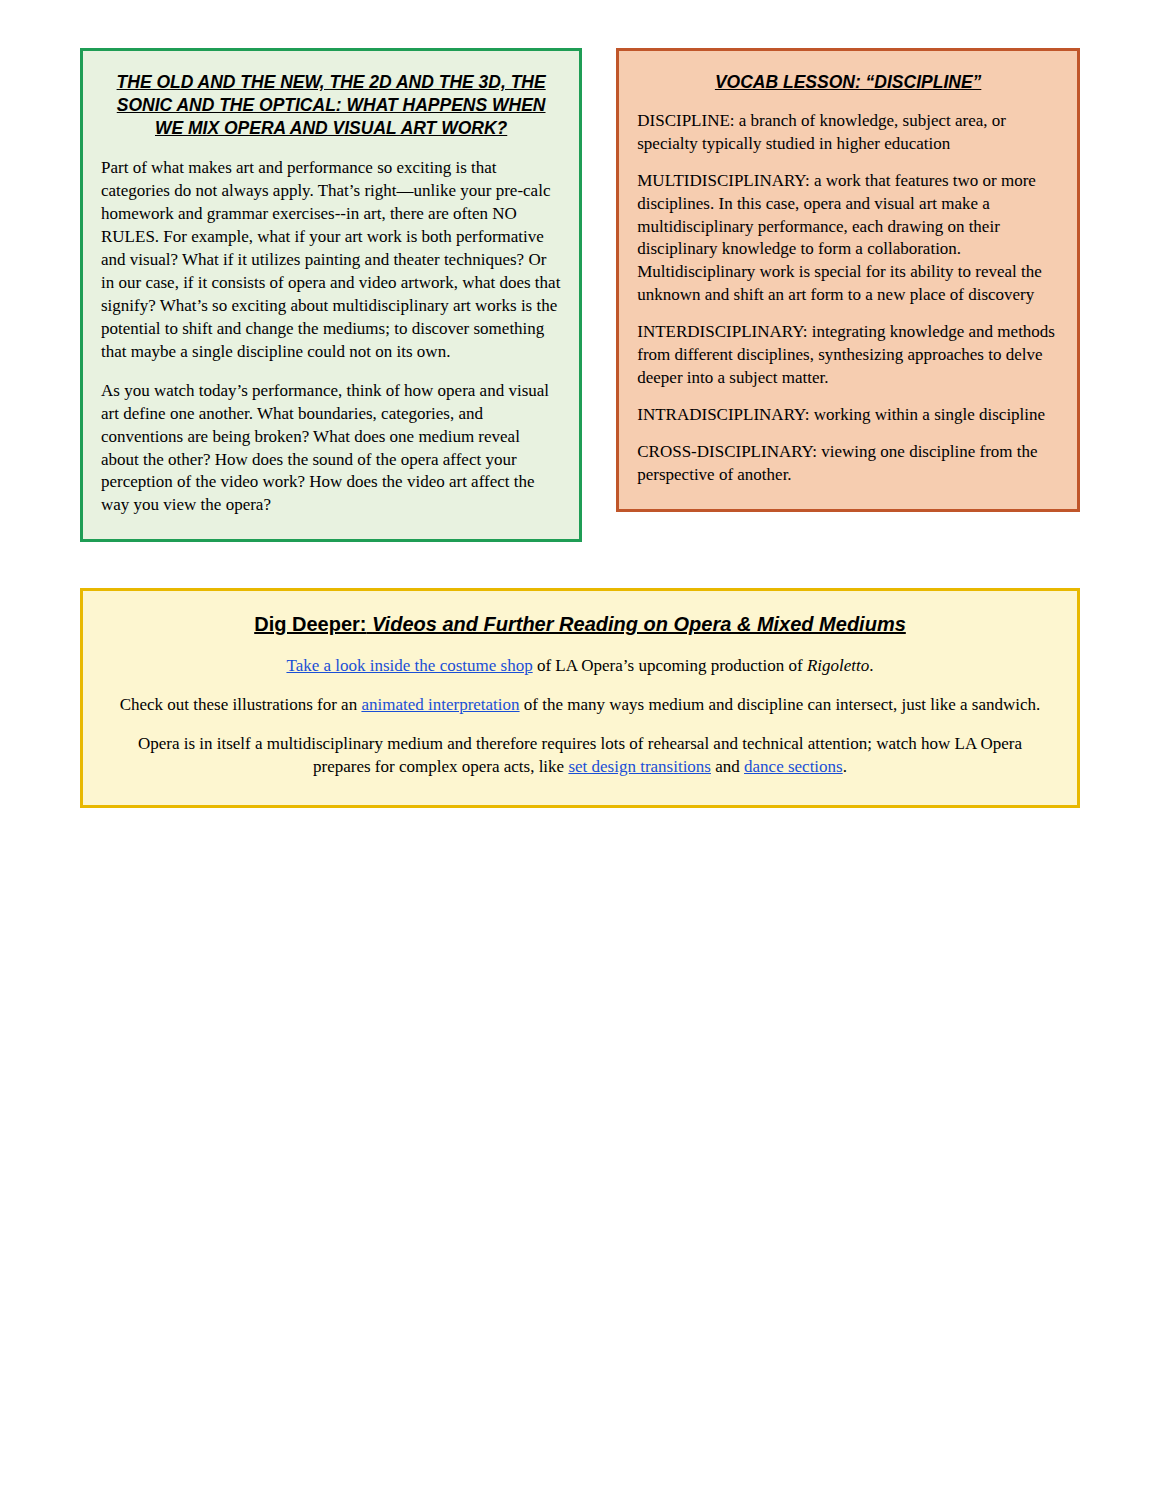The Old and the New, the 2D and the 3D, the Sonic and the Optical: What Happens When We Mix Opera and Visual Art Work?
Part of what makes art and performance so exciting is that categories do not always apply. That’s right—unlike your pre-calc homework and grammar exercises--in art, there are often NO RULES. For example, what if your art work is both performative and visual? What if it utilizes painting and theater techniques? Or in our case, if it consists of opera and video artwork, what does that signify? What’s so exciting about multidisciplinary art works is the potential to shift and change the mediums; to discover something that maybe a single discipline could not on its own.
As you watch today’s performance, think of how opera and visual art define one another. What boundaries, categories, and conventions are being broken? What does one medium reveal about the other? How does the sound of the opera affect your perception of the video work? How does the video art affect the way you view the opera?
Vocab Lesson: “Discipline”
Discipline: a branch of knowledge, subject area, or specialty typically studied in higher education
Multidisciplinary: a work that features two or more disciplines. In this case, opera and visual art make a multidisciplinary performance, each drawing on their disciplinary knowledge to form a collaboration. Multidisciplinary work is special for its ability to reveal the unknown and shift an art form to a new place of discovery
Interdisciplinary: integrating knowledge and methods from different disciplines, synthesizing approaches to delve deeper into a subject matter.
Intradisciplinary: working within a single discipline
Cross-disciplinary: viewing one discipline from the perspective of another.
Dig Deeper: Videos and Further Reading on Opera & Mixed Mediums
Take a look inside the costume shop of LA Opera’s upcoming production of Rigoletto.
Check out these illustrations for an animated interpretation of the many ways medium and discipline can intersect, just like a sandwich.
Opera is in itself a multidisciplinary medium and therefore requires lots of rehearsal and technical attention; watch how LA Opera prepares for complex opera acts, like set design transitions and dance sections.